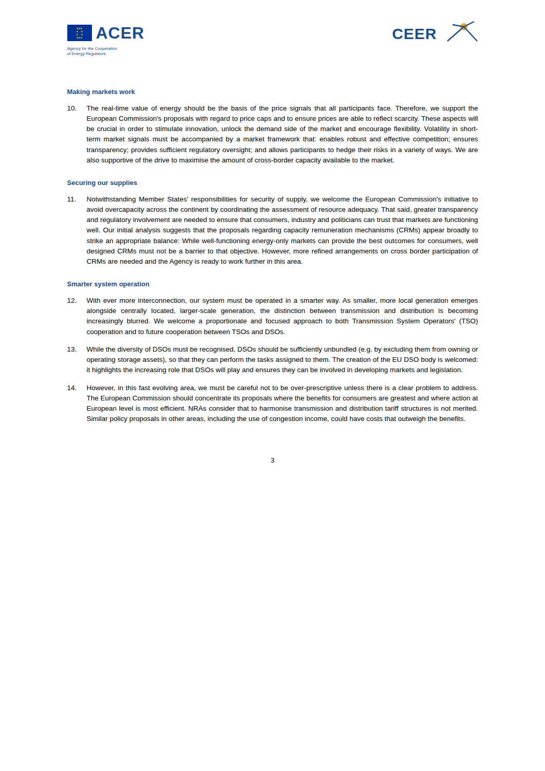ACER
Agency for the Cooperation
of Energy Regulators
CEER
Making markets work
10. The real-time value of energy should be the basis of the price signals that all participants face. Therefore, we support the European Commission's proposals with regard to price caps and to ensure prices are able to reflect scarcity. These aspects will be crucial in order to stimulate innovation, unlock the demand side of the market and encourage flexibility. Volatility in short-term market signals must be accompanied by a market framework that: enables robust and effective competition; ensures transparency; provides sufficient regulatory oversight; and allows participants to hedge their risks in a variety of ways. We are also supportive of the drive to maximise the amount of cross-border capacity available to the market.
Securing our supplies
11. Notwithstanding Member States' responsibilities for security of supply, we welcome the European Commission's initiative to avoid overcapacity across the continent by coordinating the assessment of resource adequacy. That said, greater transparency and regulatory involvement are needed to ensure that consumers, industry and politicians can trust that markets are functioning well. Our initial analysis suggests that the proposals regarding capacity remuneration mechanisms (CRMs) appear broadly to strike an appropriate balance: While well-functioning energy-only markets can provide the best outcomes for consumers, well designed CRMs must not be a barrier to that objective. However, more refined arrangements on cross border participation of CRMs are needed and the Agency is ready to work further in this area.
Smarter system operation
12. With ever more interconnection, our system must be operated in a smarter way. As smaller, more local generation emerges alongside centrally located, larger-scale generation, the distinction between transmission and distribution is becoming increasingly blurred. We welcome a proportionate and focused approach to both Transmission System Operators' (TSO) cooperation and to future cooperation between TSOs and DSOs.
13. While the diversity of DSOs must be recognised, DSOs should be sufficiently unbundled (e.g. by excluding them from owning or operating storage assets), so that they can perform the tasks assigned to them. The creation of the EU DSO body is welcomed: it highlights the increasing role that DSOs will play and ensures they can be involved in developing markets and legislation.
14. However, in this fast evolving area, we must be careful not to be over-prescriptive unless there is a clear problem to address. The European Commission should concentrate its proposals where the benefits for consumers are greatest and where action at European level is most efficient. NRAs consider that to harmonise transmission and distribution tariff structures is not merited. Similar policy proposals in other areas, including the use of congestion income, could have costs that outweigh the benefits.
3